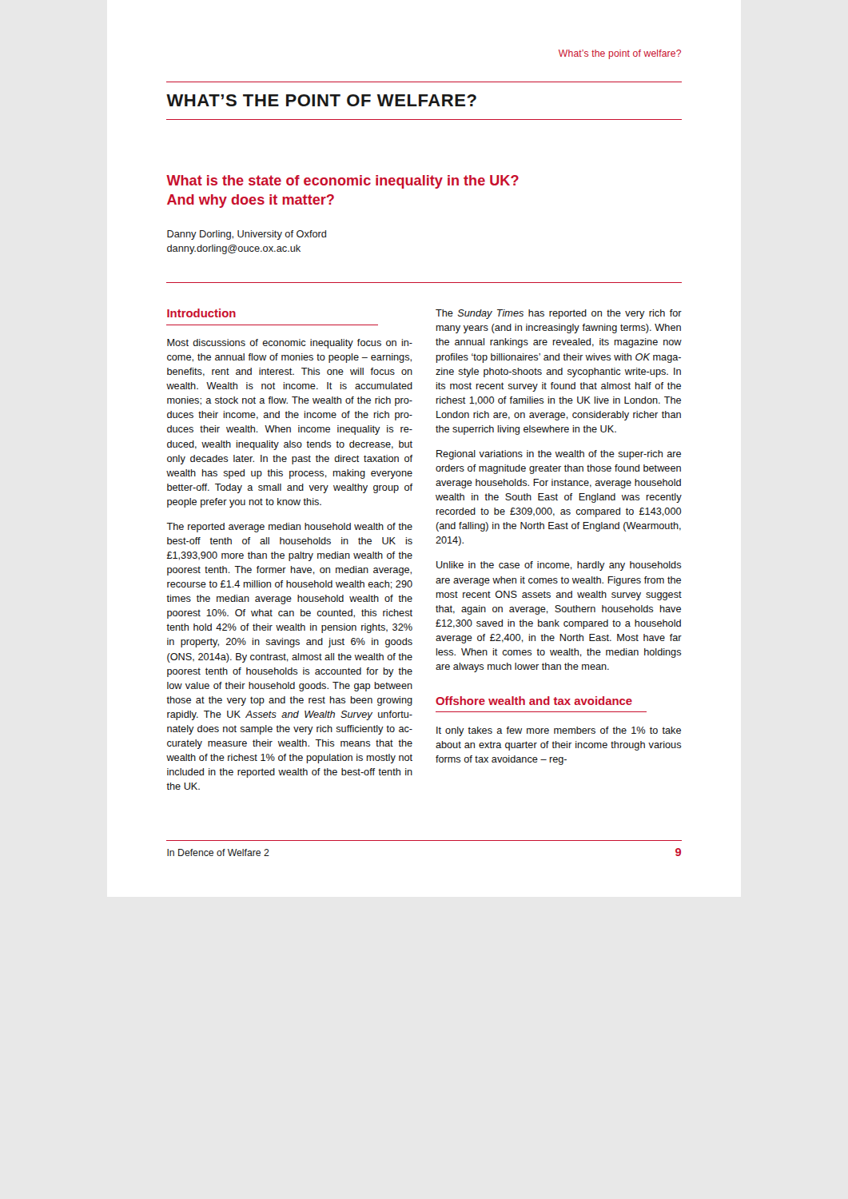What’s the point of welfare?
What’s the point of welfare?
What is the state of economic inequality in the UK?
And why does it matter?
Danny Dorling, University of Oxford
danny.dorling@ouce.ox.ac.uk
Introduction
Most discussions of economic inequality focus on income, the annual flow of monies to people – earnings, benefits, rent and interest. This one will focus on wealth. Wealth is not income. It is accumulated monies; a stock not a flow. The wealth of the rich produces their income, and the income of the rich produces their wealth. When income inequality is reduced, wealth inequality also tends to decrease, but only decades later. In the past the direct taxation of wealth has sped up this process, making everyone better-off. Today a small and very wealthy group of people prefer you not to know this.
The reported average median household wealth of the best-off tenth of all households in the UK is £1,393,900 more than the paltry median wealth of the poorest tenth. The former have, on median average, recourse to £1.4 million of household wealth each; 290 times the median average household wealth of the poorest 10%. Of what can be counted, this richest tenth hold 42% of their wealth in pension rights, 32% in property, 20% in savings and just 6% in goods (ONS, 2014a). By contrast, almost all the wealth of the poorest tenth of households is accounted for by the low value of their household goods. The gap between those at the very top and the rest has been growing rapidly. The UK Assets and Wealth Survey unfortunately does not sample the very rich sufficiently to accurately measure their wealth. This means that the wealth of the richest 1% of the population is mostly not included in the reported wealth of the best-off tenth in the UK.
The Sunday Times has reported on the very rich for many years (and in increasingly fawning terms). When the annual rankings are revealed, its magazine now profiles ‘top billionaires’ and their wives with OK magazine style photo-shoots and sycophantic write-ups. In its most recent survey it found that almost half of the richest 1,000 of families in the UK live in London. The London rich are, on average, considerably richer than the superrich living elsewhere in the UK.
Regional variations in the wealth of the super-rich are orders of magnitude greater than those found between average households. For instance, average household wealth in the South East of England was recently recorded to be £309,000, as compared to £143,000 (and falling) in the North East of England (Wearmouth, 2014).
Unlike in the case of income, hardly any households are average when it comes to wealth. Figures from the most recent ONS assets and wealth survey suggest that, again on average, Southern households have £12,300 saved in the bank compared to a household average of £2,400, in the North East. Most have far less. When it comes to wealth, the median holdings are always much lower than the mean.
Offshore wealth and tax avoidance
It only takes a few more members of the 1% to take about an extra quarter of their income through various forms of tax avoidance – reg-
In Defence of Welfare 2
9